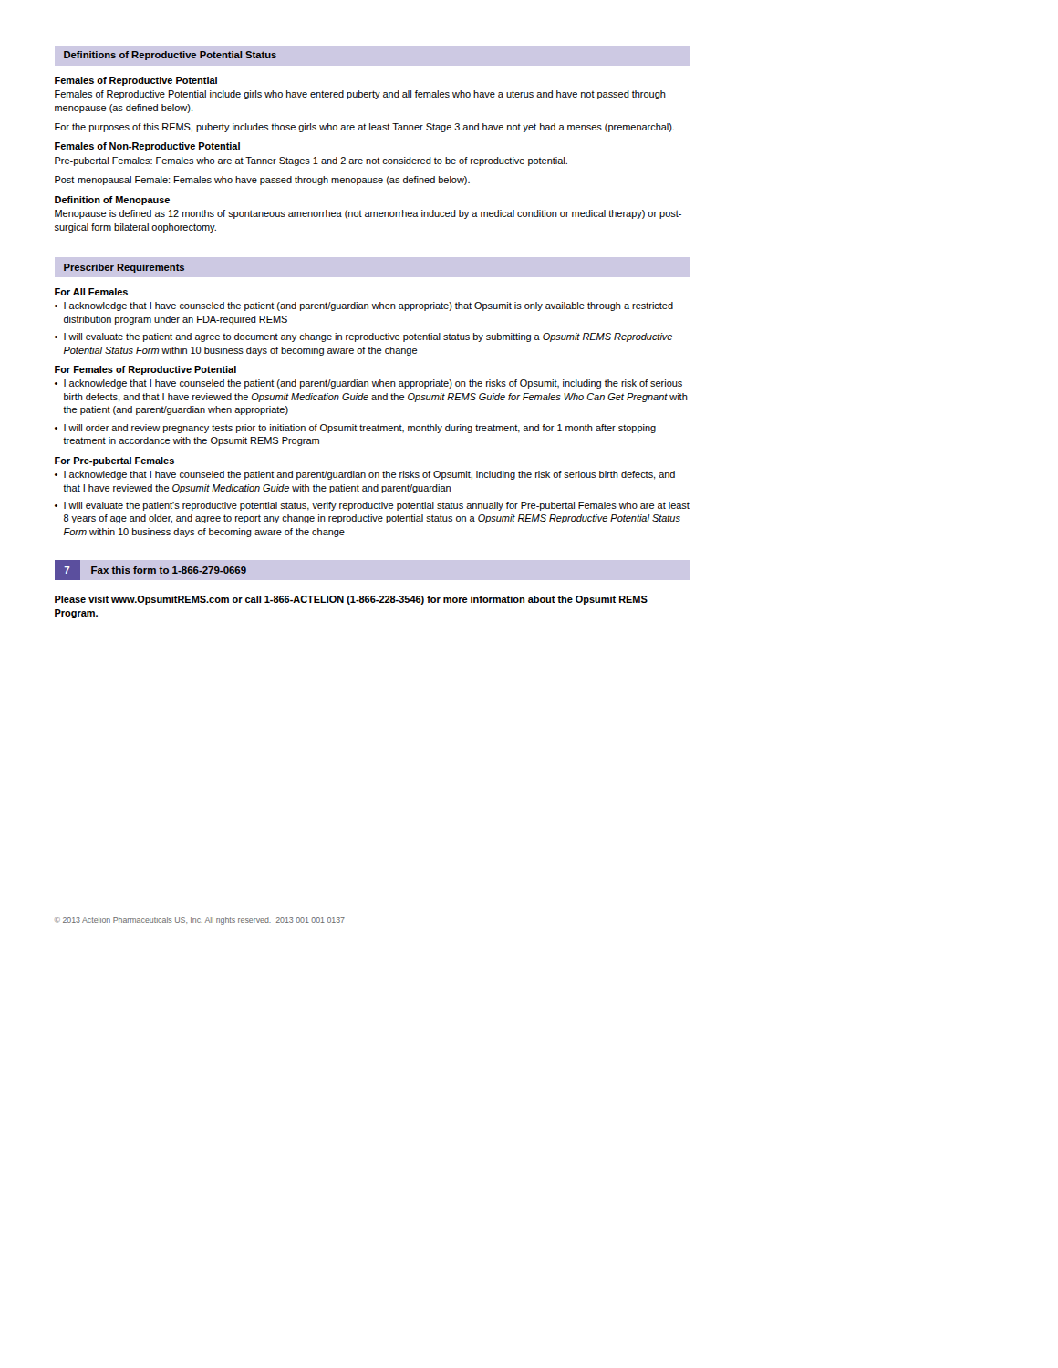Definitions of Reproductive Potential Status
Females of Reproductive Potential
Females of Reproductive Potential include girls who have entered puberty and all females who have a uterus and have not passed through menopause (as defined below).
For the purposes of this REMS, puberty includes those girls who are at least Tanner Stage 3 and have not yet had a menses (premenarchal).
Females of Non-Reproductive Potential
Pre-pubertal Females: Females who are at Tanner Stages 1 and 2 are not considered to be of reproductive potential.
Post-menopausal Female: Females who have passed through menopause (as defined below).
Definition of Menopause
Menopause is defined as 12 months of spontaneous amenorrhea (not amenorrhea induced by a medical condition or medical therapy) or post-surgical form bilateral oophorectomy.
Prescriber Requirements
For All Females
I acknowledge that I have counseled the patient (and parent/guardian when appropriate) that Opsumit is only available through a restricted distribution program under an FDA-required REMS
I will evaluate the patient and agree to document any change in reproductive potential status by submitting a Opsumit REMS Reproductive Potential Status Form within 10 business days of becoming aware of the change
For Females of Reproductive Potential
I acknowledge that I have counseled the patient (and parent/guardian when appropriate) on the risks of Opsumit, including the risk of serious birth defects, and that I have reviewed the Opsumit Medication Guide and the Opsumit REMS Guide for Females Who Can Get Pregnant with the patient (and parent/guardian when appropriate)
I will order and review pregnancy tests prior to initiation of Opsumit treatment, monthly during treatment, and for 1 month after stopping treatment in accordance with the Opsumit REMS Program
For Pre-pubertal Females
I acknowledge that I have counseled the patient and parent/guardian on the risks of Opsumit, including the risk of serious birth defects, and that I have reviewed the Opsumit Medication Guide with the patient and parent/guardian
I will evaluate the patient's reproductive potential status, verify reproductive potential status annually for Pre-pubertal Females who are at least 8 years of age and older, and agree to report any change in reproductive potential status on a Opsumit REMS Reproductive Potential Status Form within 10 business days of becoming aware of the change
7
Fax this form to 1-866-279-0669
Please visit www.OpsumitREMS.com or call 1-866-ACTELION (1-866-228-3546) for more information about the Opsumit REMS Program.
© 2013 Actelion Pharmaceuticals US, Inc. All rights reserved. 2013 001 001 0137